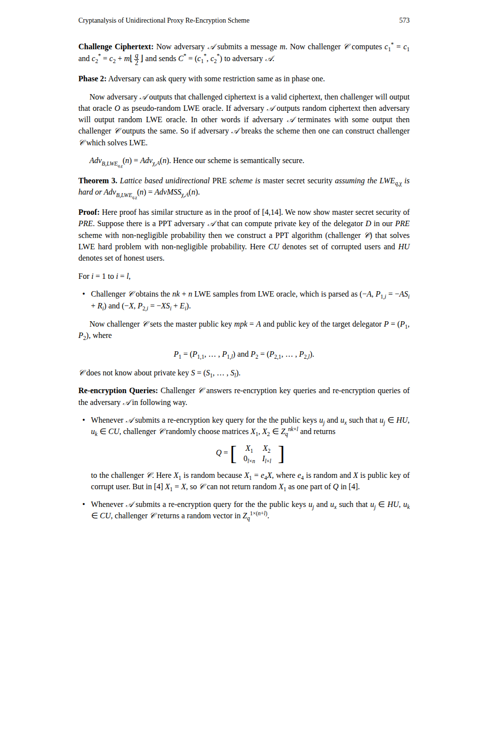Cryptanalysis of Unidirectional Proxy Re-Encryption Scheme 573
Challenge Ciphertext: Now adversary 𝒜 submits a message m. Now challenger 𝒞 computes c1* = c1 and c2* = c2 + m⌊q 2⌋ and sends C* = (c1*, c2*) to adversary 𝒜.
Phase 2: Adversary can ask query with some restriction same as in phase one.
Now adversary 𝒜 outputs that challenged ciphertext is a valid ciphertext, then challenger will output that oracle O as pseudo-random LWE oracle. If adversary 𝒜 outputs random ciphertext then adversary will output random LWE oracle. In other words if adversary 𝒜 terminates with some output then challenger 𝒞 outputs the same. So if adversary 𝒜 breaks the scheme then one can construct challenger 𝒞 which solves LWE.
AdvB,LWEq,χ(n) = Advχ,A(n). Hence our scheme is semantically secure.
Theorem 3. Lattice based unidirectional PRE scheme is master secret security assuming the LWEq,χ is hard or AdvB,LWEq,χ(n) = AdvMSSχ,A(n).
Proof: Here proof has similar structure as in the proof of [4,14]. We now show master secret security of PRE. Suppose there is a PPT adversary 𝒜 that can compute private key of the delegator D in our PRE scheme with non-negligible probability then we construct a PPT algorithm (challenger 𝒞) that solves LWE hard problem with non-negligible probability. Here CU denotes set of corrupted users and HU denotes set of honest users.
For i = 1 to i = l,
Challenger 𝒞 obtains the nk + n LWE samples from LWE oracle, which is parsed as (−A, P1,i = −ASi + Ri) and (−X, P2,i = −XSi + Ei).
Now challenger 𝒞 sets the master public key mpk = A and public key of the target delegator P = (P1, P2), where
P1 = (P1,1, … , P1,l) and P2 = (P2,1, … , P2,l).
𝒞 does not know about private key S = (S1, … , Sl).
Re-encryption Queries: Challenger 𝒞 answers re-encryption key queries and re-encryption queries of the adversary 𝒜 in following way.
Whenever 𝒜 submits a re-encryption key query for the the public keys uj and ux such that uj ∈ HU, uk ∈ CU, challenger 𝒞 randomly choose matrices X1, X2 ∈ Zqnk×l and returns Q = [
| X 1 | X 2 |
| 0 l × n | I l × l |
] to the challenger 𝒞. Here X1 is random because X1 = e4X, where e4 is random and X is public key of corrupt user. But in [4] X1 = X, so 𝒞 can not return random X1 as one part of Q in [4].
Whenever 𝒜 submits a re-encryption query for the the public keys uj and ux such that uj ∈ HU, uk ∈ CU, challenger 𝒞 returns a random vector in Zq1×(n+l).